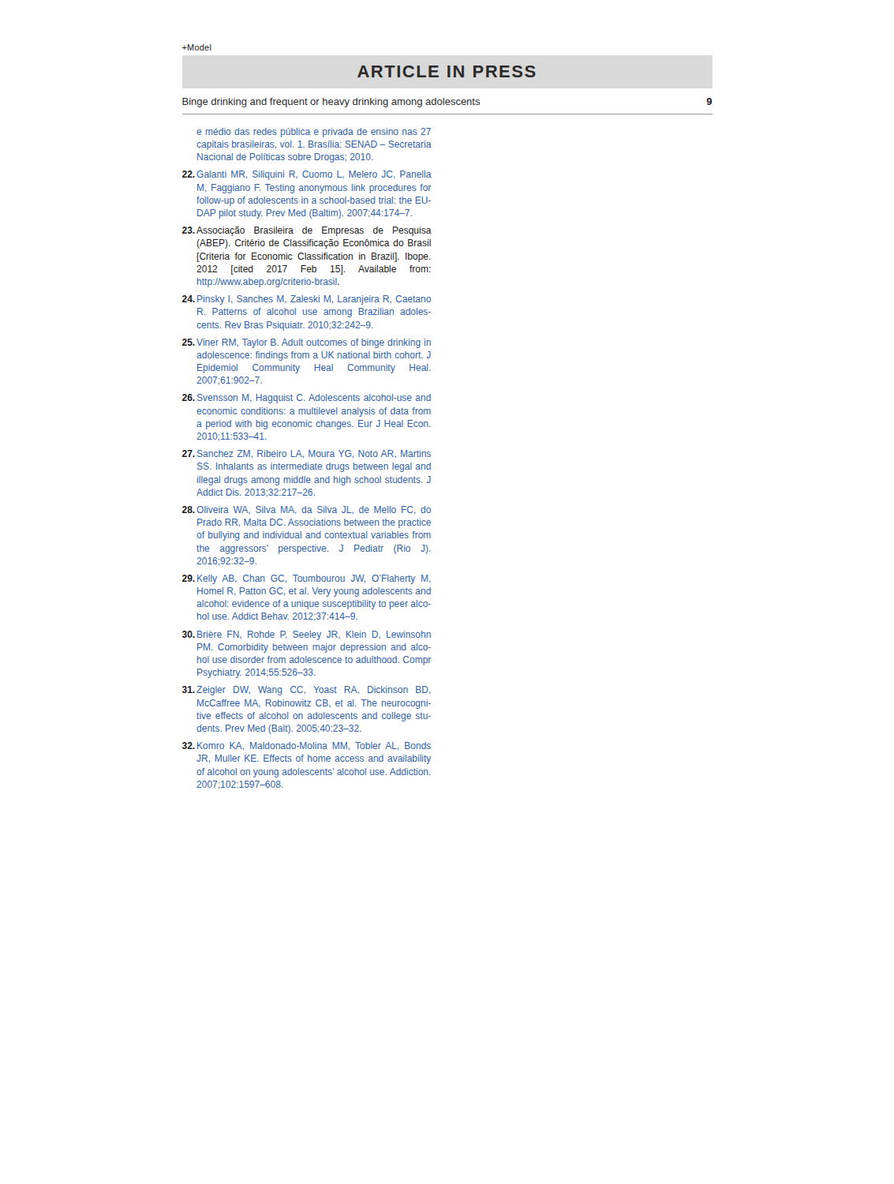+Model
ARTICLE IN PRESS
Binge drinking and frequent or heavy drinking among adolescents
9
e médio das redes pública e privada de ensino nas 27 capitais brasileiras, vol. 1. Brasília: SENAD – Secretaria Nacional de Políticas sobre Drogas; 2010.
22. Galanti MR, Siliquini R, Cuomo L, Melero JC, Panella M, Faggiano F. Testing anonymous link procedures for follow-up of adolescents in a school-based trial: the EU-DAP pilot study. Prev Med (Baltim). 2007;44:174–7.
23. Associação Brasileira de Empresas de Pesquisa (ABEP). Critério de Classificação Econômica do Brasil [Criteria for Economic Classification in Brazil]. Ibope. 2012 [cited 2017 Feb 15]. Available from: http://www.abep.org/criterio-brasil.
24. Pinsky I, Sanches M, Zaleski M, Laranjeira R, Caetano R. Patterns of alcohol use among Brazilian adolescents. Rev Bras Psiquiatr. 2010;32:242–9.
25. Viner RM, Taylor B. Adult outcomes of binge drinking in adolescence: findings from a UK national birth cohort. J Epidemiol Community Heal Community Heal. 2007;61:902–7.
26. Svensson M, Hagquist C. Adolescents alcohol-use and economic conditions: a multilevel analysis of data from a period with big economic changes. Eur J Heal Econ. 2010;11:533–41.
27. Sanchez ZM, Ribeiro LA, Moura YG, Noto AR, Martins SS. Inhalants as intermediate drugs between legal and illegal drugs among middle and high school students. J Addict Dis. 2013;32:217–26.
28. Oliveira WA, Silva MA, da Silva JL, de Mello FC, do Prado RR, Malta DC. Associations between the practice of bullying and individual and contextual variables from the aggressors’ perspective. J Pediatr (Rio J). 2016;92:32–9.
29. Kelly AB, Chan GC, Toumbourou JW, O’Flaherty M, Homel R, Patton GC, et al. Very young adolescents and alcohol: evidence of a unique susceptibility to peer alcohol use. Addict Behav. 2012;37:414–9.
30. Brière FN, Rohde P, Seeley JR, Klein D, Lewinsohn PM. Comorbidity between major depression and alcohol use disorder from adolescence to adulthood. Compr Psychiatry. 2014;55:526–33.
31. Zeigler DW, Wang CC, Yoast RA, Dickinson BD, McCaffree MA, Robinowitz CB, et al. The neurocognitive effects of alcohol on adolescents and college students. Prev Med (Balt). 2005;40:23–32.
32. Komro KA, Maldonado-Molina MM, Tobler AL, Bonds JR, Muller KE. Effects of home access and availability of alcohol on young adolescents’ alcohol use. Addiction. 2007;102:1597–608.